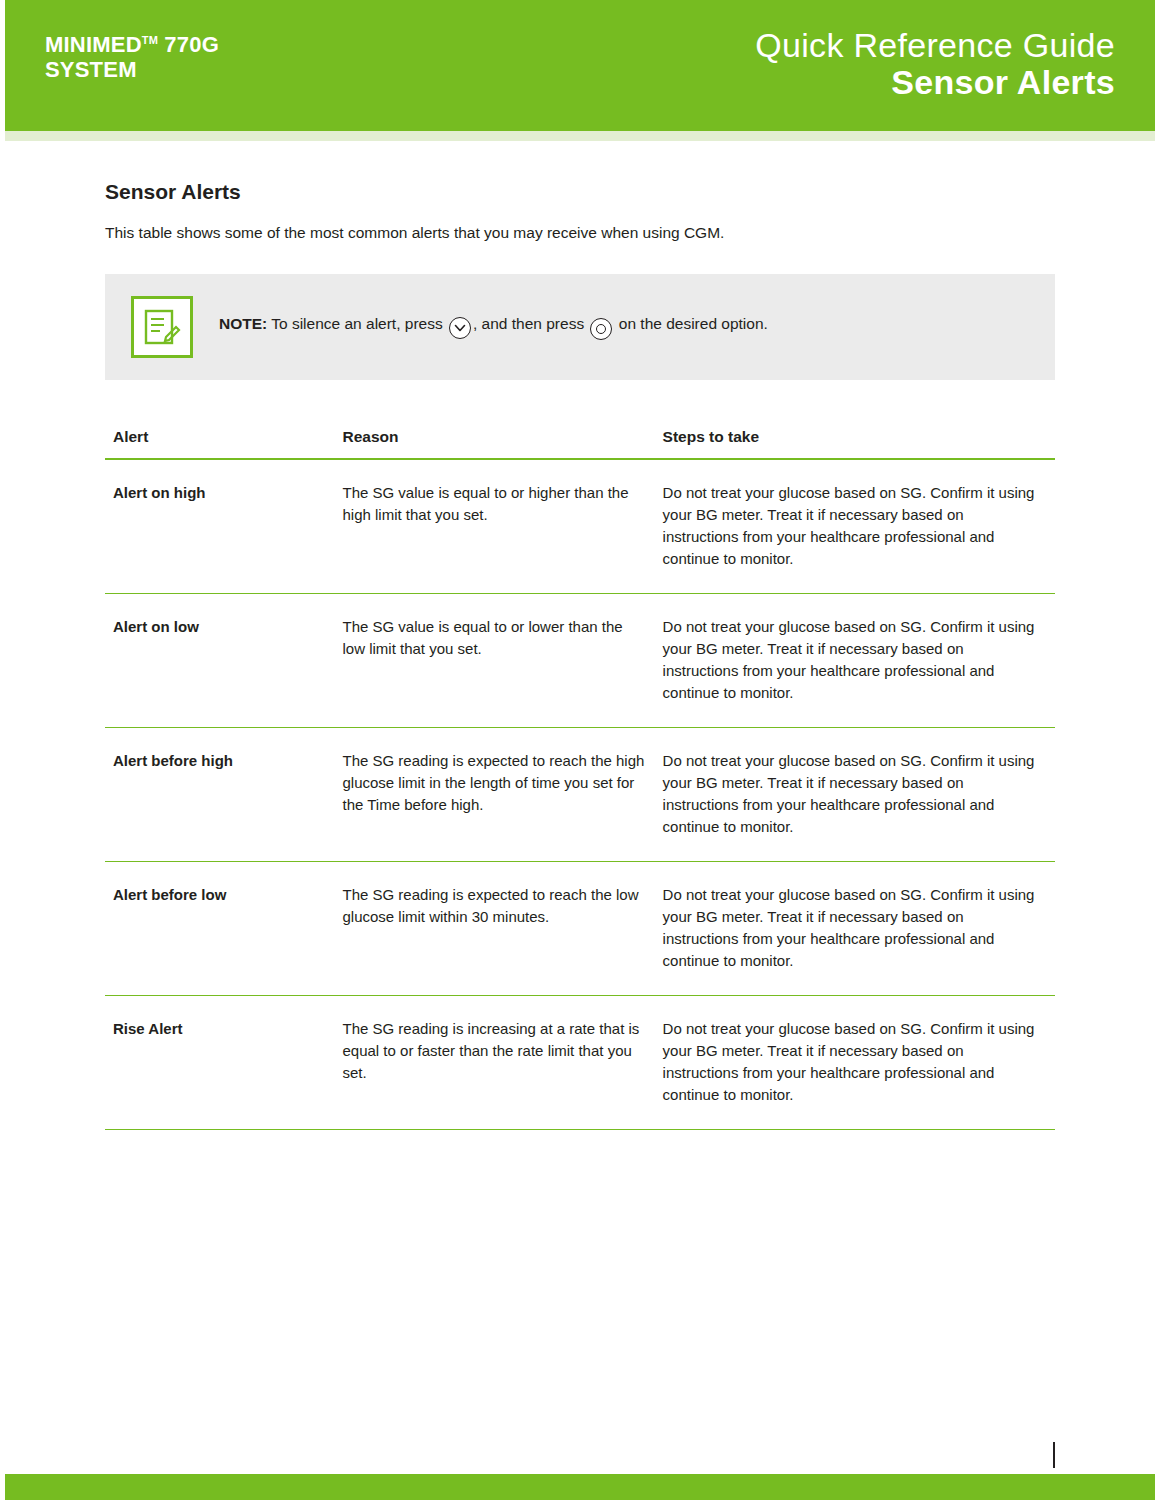MINIMEDTM 770G
SYSTEM
Quick Reference Guide
Sensor Alerts
Sensor Alerts
This table shows some of the most common alerts that you may receive when using CGM.
NOTE: To silence an alert, press , and then press on the desired option.
| Alert | Reason | Steps to take |
| --- | --- | --- |
| Alert on high | The SG value is equal to or higher than the high limit that you set. | Do not treat your glucose based on SG. Confirm it using your BG meter. Treat it if necessary based on instructions from your healthcare professional and continue to monitor. |
| Alert on low | The SG value is equal to or lower than the low limit that you set. | Do not treat your glucose based on SG. Confirm it using your BG meter. Treat it if necessary based on instructions from your healthcare professional and continue to monitor. |
| Alert before high | The SG reading is expected to reach the high glucose limit in the length of time you set for the Time before high. | Do not treat your glucose based on SG. Confirm it using your BG meter. Treat it if necessary based on instructions from your healthcare professional and continue to monitor. |
| Alert before low | The SG reading is expected to reach the low glucose limit within 30 minutes. | Do not treat your glucose based on SG. Confirm it using your BG meter. Treat it if necessary based on instructions from your healthcare professional and continue to monitor. |
| Rise Alert | The SG reading is increasing at a rate that is equal to or faster than the rate limit that you set. | Do not treat your glucose based on SG. Confirm it using your BG meter. Treat it if necessary based on instructions from your healthcare professional and continue to monitor. |